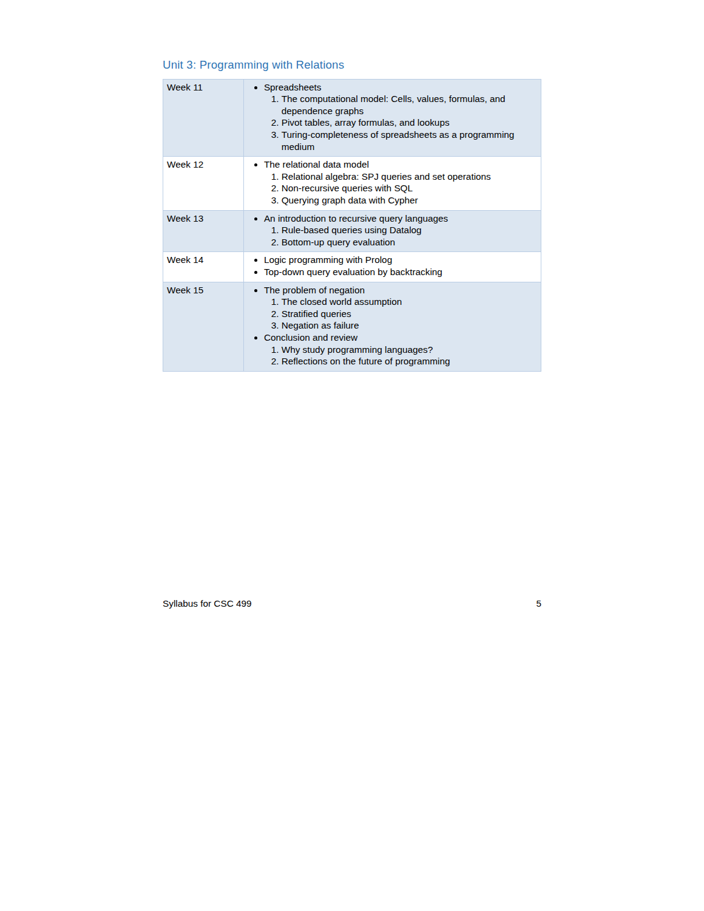Unit 3: Programming with Relations
| Week 11 | Spreadsheets The computational model: Cells, values, formulas, and dependence graphs Pivot tables, array formulas, and lookups Turing-completeness of spreadsheets as a programming medium |
| Week 12 | The relational data model Relational algebra: SPJ queries and set operations Non-recursive queries with SQL Querying graph data with Cypher |
| Week 13 | An introduction to recursive query languages Rule-based queries using Datalog Bottom-up query evaluation |
| Week 14 | Logic programming with Prolog Top-down query evaluation by backtracking |
| Week 15 | The problem of negation The closed world assumption Stratified queries Negation as failure Conclusion and review Why study programming languages? Reflections on the future of programming |
Syllabus for CSC 499 5